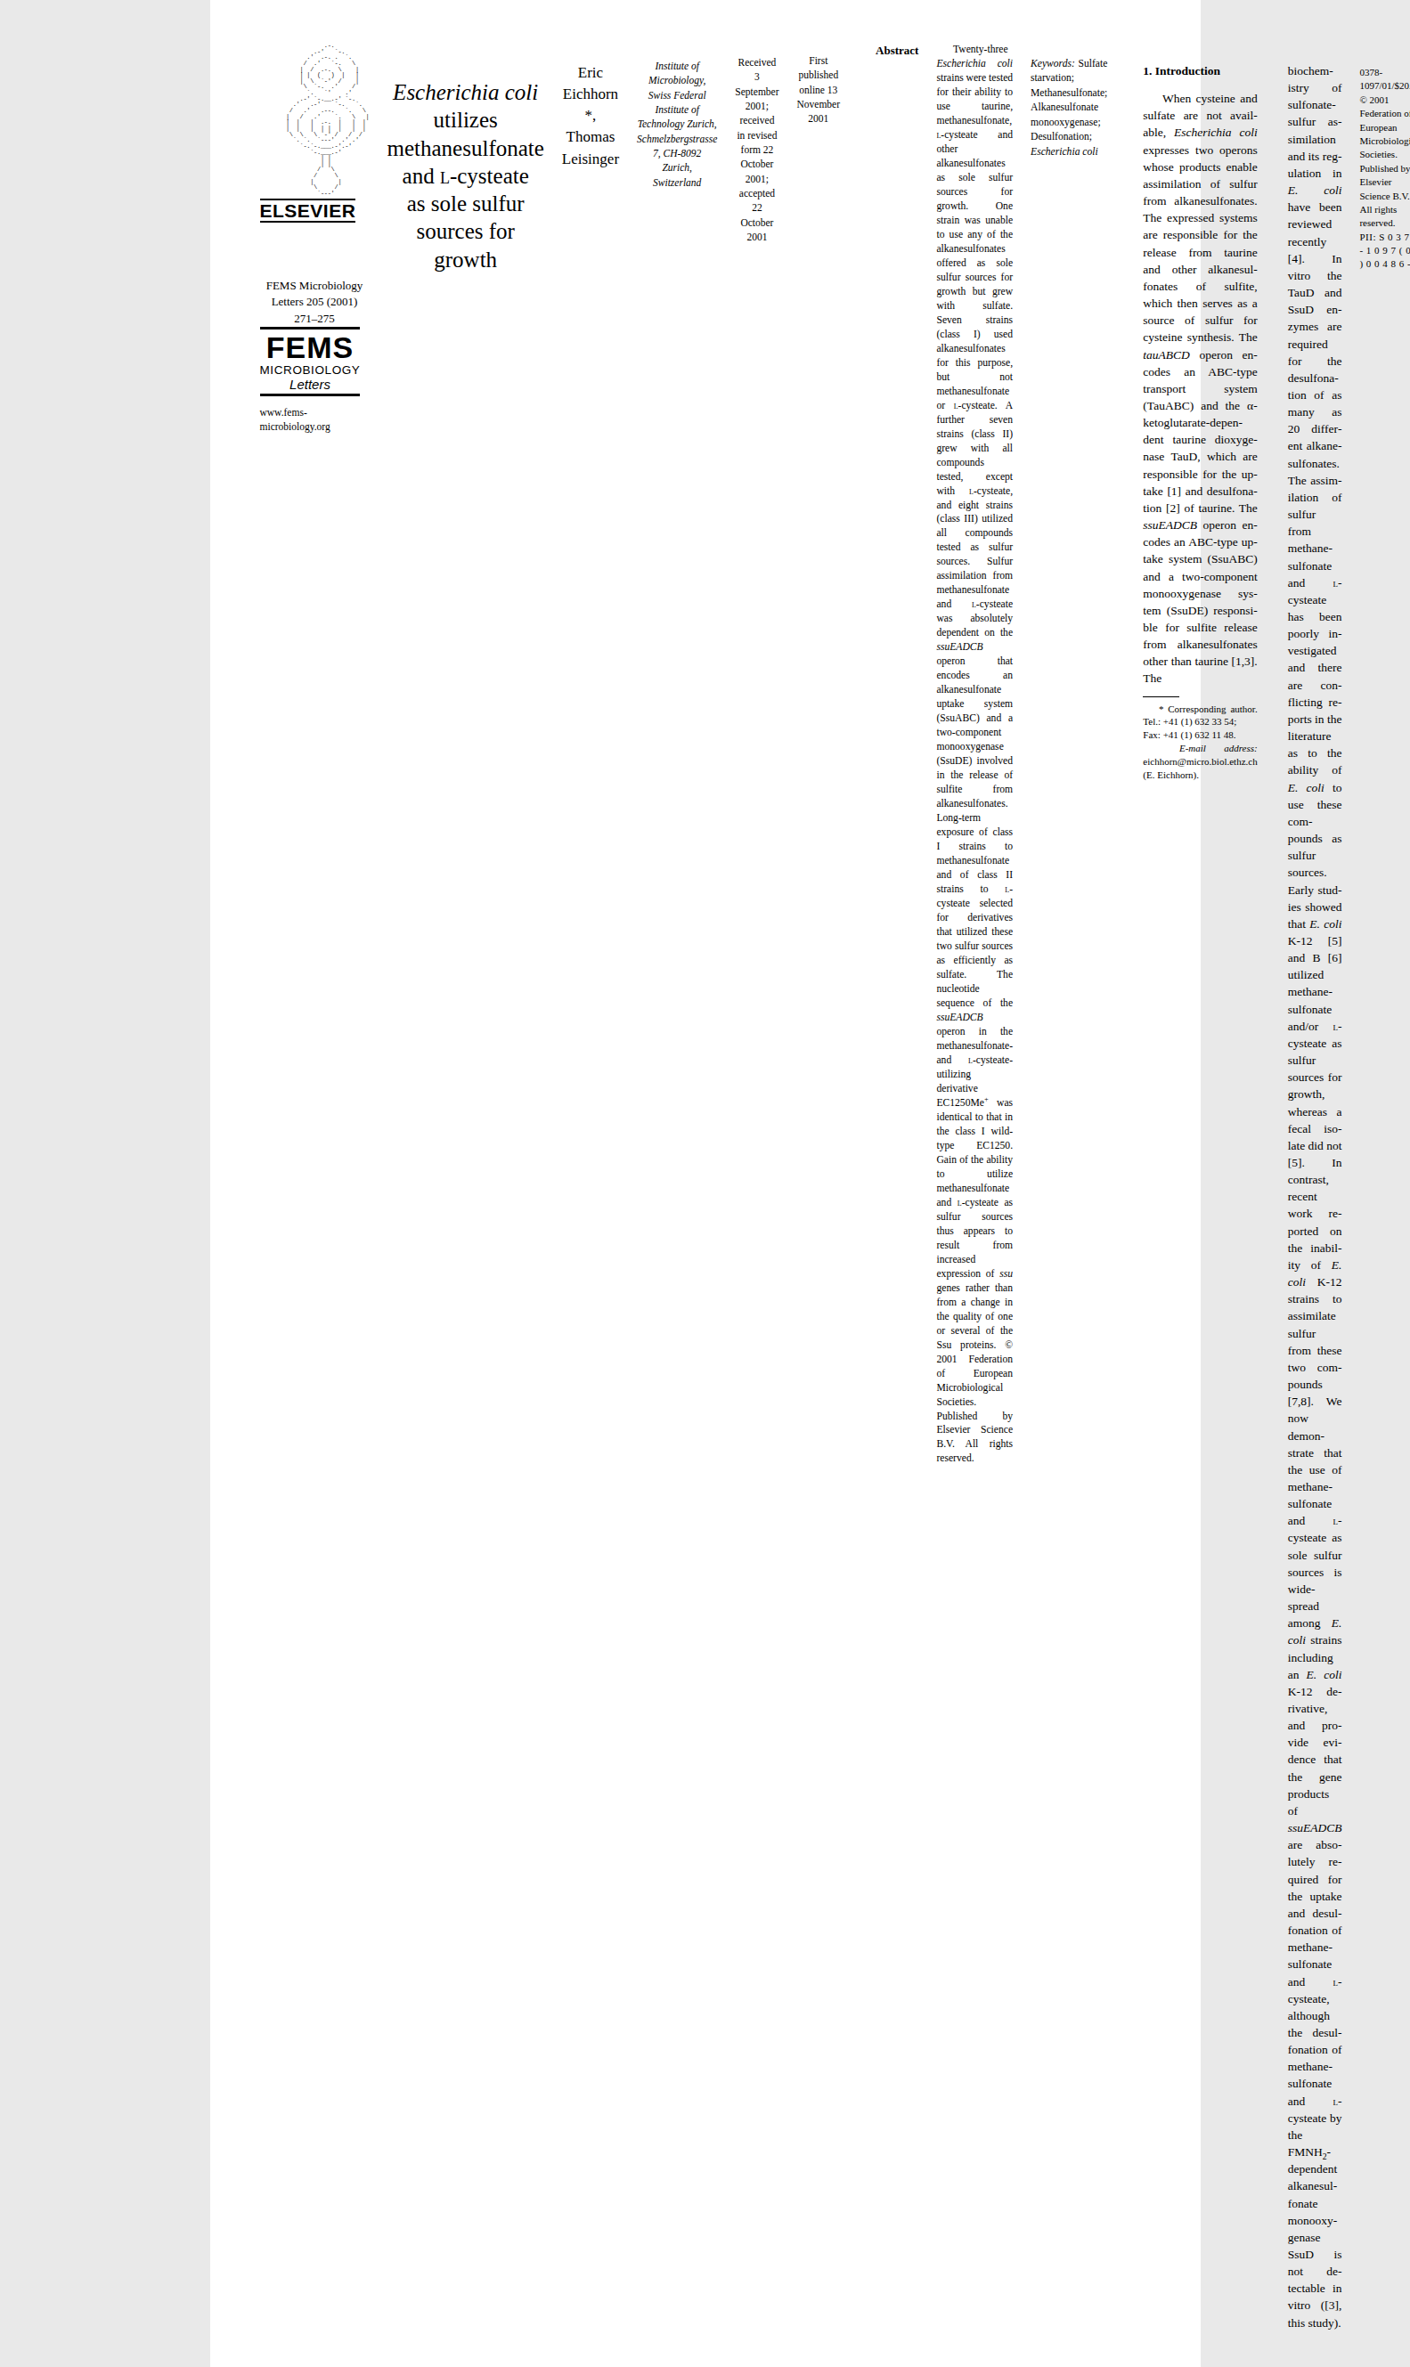.-. .-' `-. .' .-. . `. / .' `-. \ | / .-. \ | | | ( ) | | | \ `-' / | \ `-. .' / `. `' .' .-' `-.__.-' `-. .' .-' `-. `. / .' .--. `. \ | / .' `. \ | | | | .-. | | | | | | | | | | | \ \ \ `-' / / / `. `. `---' .' .' `-.`-.___.-'.-' `-.___.-' | | | | / \ / \ | | \ / `---'
ELSEVIER
FEMS Microbiology Letters 205 (2001) 271–275
FEMS
MICROBIOLOGY
Letters
www.fems-microbiology.org
Escherichia coli utilizes methanesulfonate and l-cysteate
as sole sulfur sources for growth
Eric Eichhorn *, Thomas Leisinger
Institute of Microbiology, Swiss Federal Institute of Technology Zurich, Schmelzbergstrasse 7, CH-8092 Zurich, Switzerland
Received 3 September 2001; received in revised form 22 October 2001; accepted 22 October 2001
First published online 13 November 2001
Abstract
Twenty-three Escherichia coli strains were tested for their ability to use taurine, methanesulfonate, l-cysteate and other alkanesulfonates as sole sulfur sources for growth. One strain was unable to use any of the alkanesulfonates offered as sole sulfur sources for growth but grew with sulfate. Seven strains (class I) used alkanesulfonates for this purpose, but not methanesulfonate or l-cysteate. A further seven strains (class II) grew with all compounds tested, except with l-cysteate, and eight strains (class III) utilized all compounds tested as sulfur sources. Sulfur assimilation from methanesulfonate and l-cysteate was absolutely dependent on the ssuEADCB operon that encodes an alkanesulfonate uptake system (SsuABC) and a two-component monooxygenase (SsuDE) involved in the release of sulfite from alkanesulfonates. Long-term exposure of class I strains to methanesulfonate and of class II strains to l-cysteate selected for derivatives that utilized these two sulfur sources as efficiently as sulfate. The nucleotide sequence of the ssuEADCB operon in the methanesulfonate- and l-cysteate-utilizing derivative EC1250Me+ was identical to that in the class I wild-type EC1250. Gain of the ability to utilize methanesulfonate and l-cysteate as sulfur sources thus appears to result from increased expression of ssu genes rather than from a change in the quality of one or several of the Ssu proteins. © 2001 Federation of European Microbiological Societies. Published by Elsevier Science B.V. All rights reserved.
Keywords: Sulfate starvation; Methanesulfonate; Alkanesulfonate monooxygenase; Desulfonation; Escherichia coli
1. Introduction
When cysteine and sulfate are not available, Escherichia coli expresses two operons whose products enable assimilation of sulfur from alkanesulfonates. The expressed systems are responsible for the release from taurine and other alkanesulfonates of sulfite, which then serves as a source of sulfur for cysteine synthesis. The tauABCD operon encodes an ABC-type transport system (TauABC) and the α-ketoglutarate-dependent taurine dioxygenase TauD, which are responsible for the uptake [1] and desulfonation [2] of taurine. The ssuEADCB operon encodes an ABC-type uptake system (SsuABC) and a two-component monooxygenase system (SsuDE) responsible for sulfite release from alkanesulfonates other than taurine [1,3]. The
* Corresponding author. Tel.: +41 (1) 632 33 54;
Fax: +41 (1) 632 11 48.
E-mail address: eichhorn@micro.biol.ethz.ch (E. Eichhorn).
biochemistry of sulfonate-sulfur assimilation and its regulation in E. coli have been reviewed recently [4]. In vitro the TauD and SsuD enzymes are required for the desulfonation of as many as 20 different alkanesulfonates. The assimilation of sulfur from methanesulfonate and l-cysteate has been poorly investigated and there are conflicting reports in the literature as to the ability of E. coli to use these compounds as sulfur sources. Early studies showed that E. coli K-12 [5] and B [6] utilized methanesulfonate and/or l-cysteate as sulfur sources for growth, whereas a fecal isolate did not [5]. In contrast, recent work reported on the inability of E. coli K-12 strains to assimilate sulfur from these two compounds [7,8]. We now demonstrate that the use of methanesulfonate and l-cysteate as sole sulfur sources is widespread among E. coli strains including an E. coli K-12 derivative, and provide evidence that the gene products of ssuEADCB are absolutely required for the uptake and desulfonation of methanesulfonate and l-cysteate, although the desulfonation of methanesulfonate and l-cysteate by the FMNH2-dependent alkanesulfonate monooxygenase SsuD is not detectable in vitro ([3], this study).
0378-1097/01/$20.00 © 2001 Federation of European Microbiological Societies. Published by Elsevier Science B.V. All rights reserved.
PII: S 0 3 7 8 - 1 0 9 7 ( 0 1 ) 0 0 4 8 6 - 4
FEMSLE 10230 10-12-01